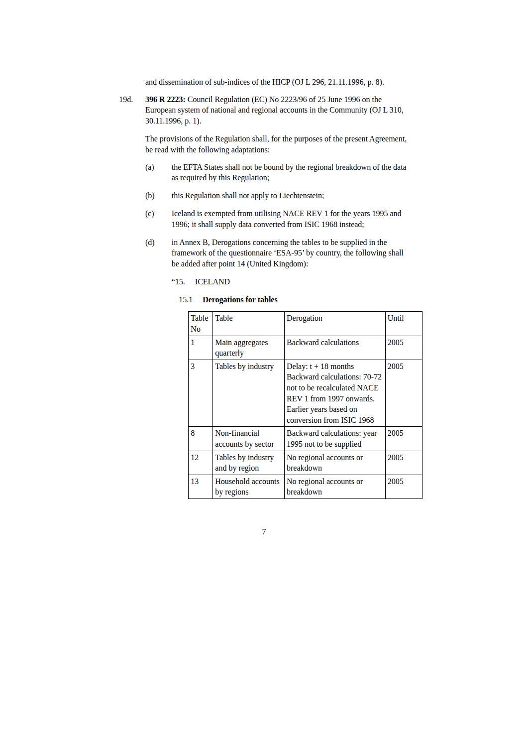and dissemination of sub-indices of the HICP (OJ L 296, 21.11.1996, p. 8).
19d.
396 R 2223: Council Regulation (EC) No 2223/96 of 25 June 1996 on the European system of national and regional accounts in the Community (OJ L 310, 30.11.1996, p. 1).
The provisions of the Regulation shall, for the purposes of the present Agreement, be read with the following adaptations:
(a)
the EFTA States shall not be bound by the regional breakdown of the data as required by this Regulation;
(b)
this Regulation shall not apply to Liechtenstein;
(c)
Iceland is exempted from utilising NACE REV 1 for the years 1995 and 1996; it shall supply data converted from ISIC 1968 instead;
(d)
in Annex B, Derogations concerning the tables to be supplied in the framework of the questionnaire ‘ESA-95’ by country, the following shall be added after point 14 (United Kingdom):
“15. ICELAND
15.1 Derogations for tables
| Table No | Table | Derogation | Until |
| --- | --- | --- | --- |
| 1 | Main aggregates quarterly | Backward calculations | 2005 |
| 3 | Tables by industry | Delay: t + 18 months Backward calculations: 70-72 not to be recalculated NACE REV 1 from 1997 onwards. Earlier years based on conversion from ISIC 1968 | 2005 |
| 8 | Non-financial accounts by sector | Backward calculations: year 1995 not to be supplied | 2005 |
| 12 | Tables by industry and by region | No regional accounts or breakdown | 2005 |
| 13 | Household accounts by regions | No regional accounts or breakdown | 2005 |
7